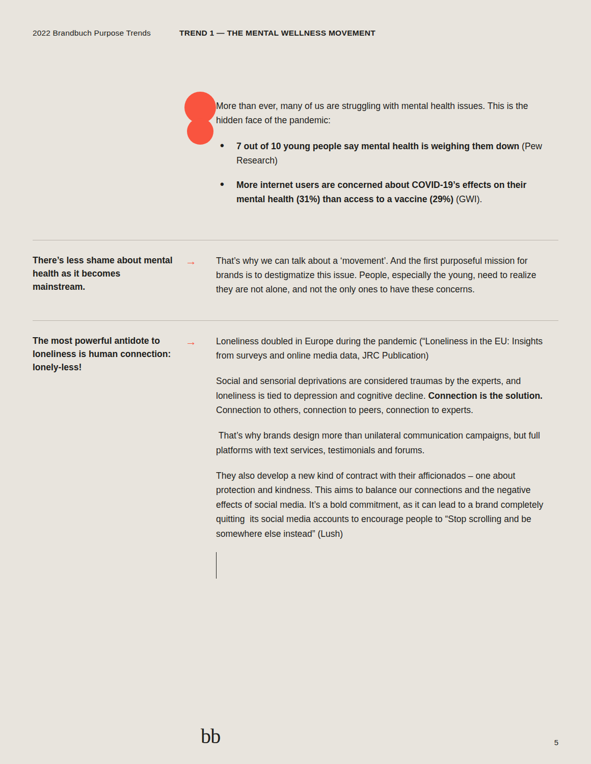2022 Brandbuch Purpose Trends
TREND 1 — THE MENTAL WELLNESS MOVEMENT
More than ever, many of us are struggling with mental health issues. This is the hidden face of the pandemic:
7 out of 10 young people say mental health is weighing them down (Pew Research)
More internet users are concerned about COVID-19’s effects on their mental health (31%) than access to a vaccine (29%) (GWI).
There’s less shame about mental health as it becomes mainstream.
→
That’s why we can talk about a ‘movement’. And the first purposeful mission for brands is to destigmatize this issue. People, especially the young, need to realize they are not alone, and not the only ones to have these concerns.
The most powerful antidote to loneliness is human connection: lonely-less!
→
Loneliness doubled in Europe during the pandemic (“Loneliness in the EU: Insights from surveys and online media data, JRC Publication)
Social and sensorial deprivations are considered traumas by the experts, and loneliness is tied to depression and cognitive decline. Connection is the solution. Connection to others, connection to peers, connection to experts.
That’s why brands design more than unilateral communication campaigns, but full platforms with text services, testimonials and forums.
They also develop a new kind of contract with their afficionados – one about protection and kindness. This aims to balance our connections and the negative effects of social media. It’s a bold commitment, as it can lead to a brand completely quitting its social media accounts to encourage people to “Stop scrolling and be somewhere else instead” (Lush)
bb
5